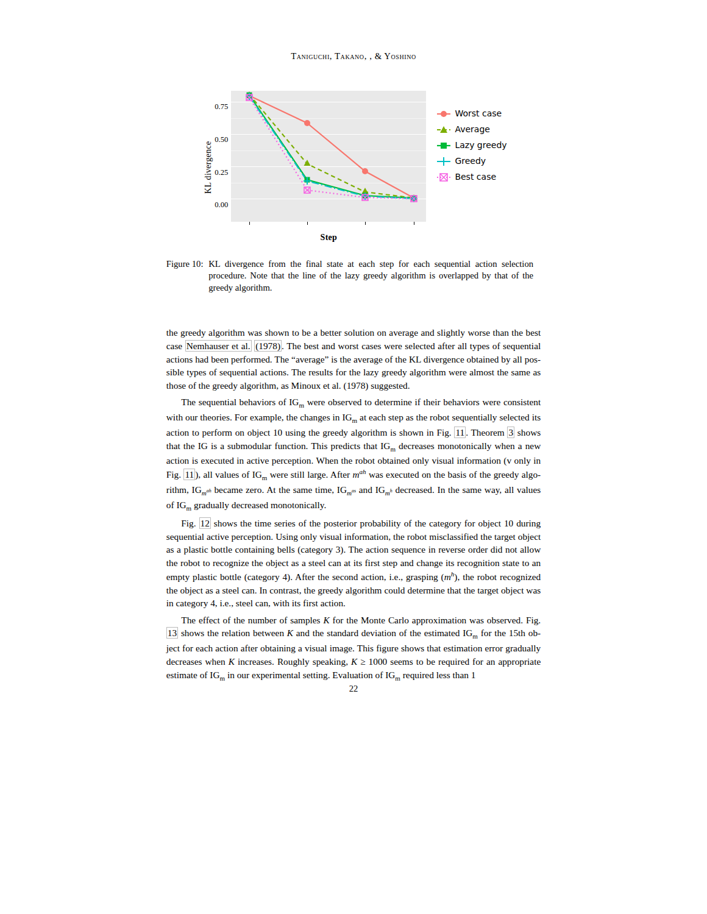Taniguchi, Takano, , & Yoshino
KL divergence
0.75
0.50
0.25
0.00
y mapping: value v -> y = 177 - v*212 (0.00->177, 0.25->124, 0.50->71, 0.75->18, 0.93->~0)
Step
Worst case
Average
Lazy greedy
Greedy
Best case
Figure 10: KL divergence from the final state at each step for each sequential action selection procedure. Note that the line of the lazy greedy algorithm is overlapped by that of the greedy algorithm.
the greedy algorithm was shown to be a better solution on average and slightly worse than the best case Nemhauser et al. (1978). The best and worst cases were selected after all types of sequential actions had been performed. The “average” is the average of the KL divergence obtained by all possible types of sequential actions. The results for the lazy greedy algorithm were almost the same as those of the greedy algorithm, as Minoux et al. (1978) suggested.
The sequential behaviors of IGm were observed to determine if their behaviors were consistent with our theories. For example, the changes in IGm at each step as the robot sequentially selected its action to perform on object 10 using the greedy algorithm is shown in Fig. 11. Theorem 3 shows that the IG is a submodular function. This predicts that IGm decreases monotonically when a new action is executed in active perception. When the robot obtained only visual information (v only in Fig. 11), all values of IGm were still large. After mah was executed on the basis of the greedy algorithm, IGmah became zero. At the same time, IGmas and IGmh decreased. In the same way, all values of IGm gradually decreased monotonically.
Fig. 12 shows the time series of the posterior probability of the category for object 10 during sequential active perception. Using only visual information, the robot misclassified the target object as a plastic bottle containing bells (category 3). The action sequence in reverse order did not allow the robot to recognize the object as a steel can at its first step and change its recognition state to an empty plastic bottle (category 4). After the second action, i.e., grasping (mh), the robot recognized the object as a steel can. In contrast, the greedy algorithm could determine that the target object was in category 4, i.e., steel can, with its first action.
The effect of the number of samples K for the Monte Carlo approximation was observed. Fig. 13 shows the relation between K and the standard deviation of the estimated IGm for the 15th object for each action after obtaining a visual image. This figure shows that estimation error gradually decreases when K increases. Roughly speaking, K ≥ 1000 seems to be required for an appropriate estimate of IGm in our experimental setting. Evaluation of IGm required less than 1
22